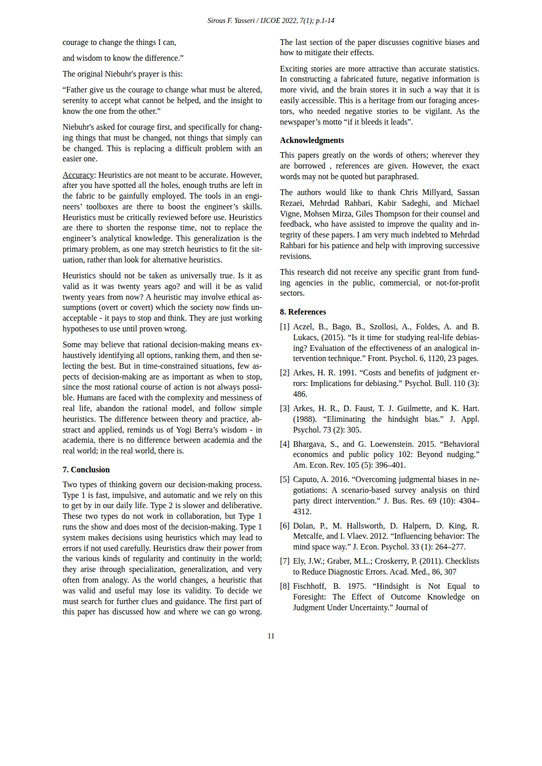Sirous F. Yasseri / IJCOE 2022, 7(1); p.1-14
courage to change the things I can,
and wisdom to know the difference.”
The original Niebuhr's prayer is this:
“Father give us the courage to change what must be altered, serenity to accept what cannot be helped, and the insight to know the one from the other.”
Niebuhr's asked for courage first, and specifically for changing things that must be changed, not things that simply can be changed. This is replacing a difficult problem with an easier one.
Accuracy: Heuristics are not meant to be accurate. However, after you have spotted all the holes, enough truths are left in the fabric to be gainfully employed. The tools in an engineers’ toolboxes are there to boost the engineer’s skills. Heuristics must be critically reviewed before use. Heuristics are there to shorten the response time, not to replace the engineer’s analytical knowledge. This generalization is the primary problem, as one may stretch heuristics to fit the situation, rather than look for alternative heuristics.
Heuristics should not be taken as universally true. Is it as valid as it was twenty years ago? and will it be as valid twenty years from now? A heuristic may involve ethical assumptions (overt or covert) which the society now finds unacceptable - it pays to stop and think. They are just working hypotheses to use until proven wrong.
Some may believe that rational decision-making means exhaustively identifying all options, ranking them, and then selecting the best. But in time-constrained situations, few aspects of decision-making are as important as when to stop, since the most rational course of action is not always possible. Humans are faced with the complexity and messiness of real life, abandon the rational model, and follow simple heuristics. The difference between theory and practice, abstract and applied, reminds us of Yogi Berra’s wisdom - in academia, there is no difference between academia and the real world; in the real world, there is.
7. Conclusion
Two types of thinking govern our decision-making process. Type 1 is fast, impulsive, and automatic and we rely on this to get by in our daily life. Type 2 is slower and deliberative. These two types do not work in collaboration, but Type 1 runs the show and does most of the decision-making. Type 1 system makes decisions using heuristics which may lead to errors if not used carefully. Heuristics draw their power from the various kinds of regularity and continuity in the world; they arise through specialization, generalization, and very often from analogy. As the world changes, a heuristic that was valid and useful may lose its validity. To decide we must search for further clues and guidance. The first part of this paper has discussed how and where we can go wrong. The last section of the paper discusses cognitive biases and how to mitigate their effects.
Exciting stories are more attractive than accurate statistics. In constructing a fabricated future, negative information is more vivid, and the brain stores it in such a way that it is easily accessible. This is a heritage from our foraging ancestors, who needed negative stories to be vigilant. As the newspaper’s motto “if it bleeds it leads”.
Acknowledgments
This papers greatly on the words of others; wherever they are borrowed , references are given. However, the exact words may not be quoted but paraphrased.
The authors would like to thank Chris Millyard, Sassan Rezaei, Mehrdad Rahbari, Kabir Sadeghi, and Michael Vigne, Mohsen Mirza, Giles Thompson for their counsel and feedback, who have assisted to improve the quality and integrity of these papers. I am very much indebted to Mehrdad Rahbari for his patience and help with improving successive revisions.
This research did not receive any specific grant from funding agencies in the public, commercial, or not-for-profit sectors.
8. References
Aczel, B., Bago, B., Szollosi, A., Foldes, A. and B. Lukacs, (2015). “Is it time for studying real-life debiasing? Evaluation of the effectiveness of an analogical intervention technique.” Front. Psychol. 6, 1120, 23 pages.
Arkes, H. R. 1991. “Costs and benefits of judgment errors: Implications for debiasing.” Psychol. Bull. 110 (3): 486.
Arkes, H. R., D. Faust, T. J. Guilmette, and K. Hart. (1988). “Eliminating the hindsight bias.” J. Appl. Psychol. 73 (2): 305.
Bhargava, S., and G. Loewenstein. 2015. “Behavioral economics and public policy 102: Beyond nudging.” Am. Econ. Rev. 105 (5): 396–401.
Caputo, A. 2016. “Overcoming judgmental biases in negotiations: A scenario-based survey analysis on third party direct intervention.” J. Bus. Res. 69 (10): 4304–4312.
Dolan, P., M. Hallsworth, D. Halpern, D. King, R. Metcalfe, and I. Vlaev. 2012. “Influencing behavior: The mind space way.” J. Econ. Psychol. 33 (1): 264–277.
Ely, J.W.; Graber, M.L.; Croskerry, P. (2011). Checklists to Reduce Diagnostic Errors. Acad. Med., 86, 307
Fischhoff, B. 1975. “Hindsight is Not Equal to Foresight: The Effect of Outcome Knowledge on Judgment Under Uncertainty.” Journal of
11